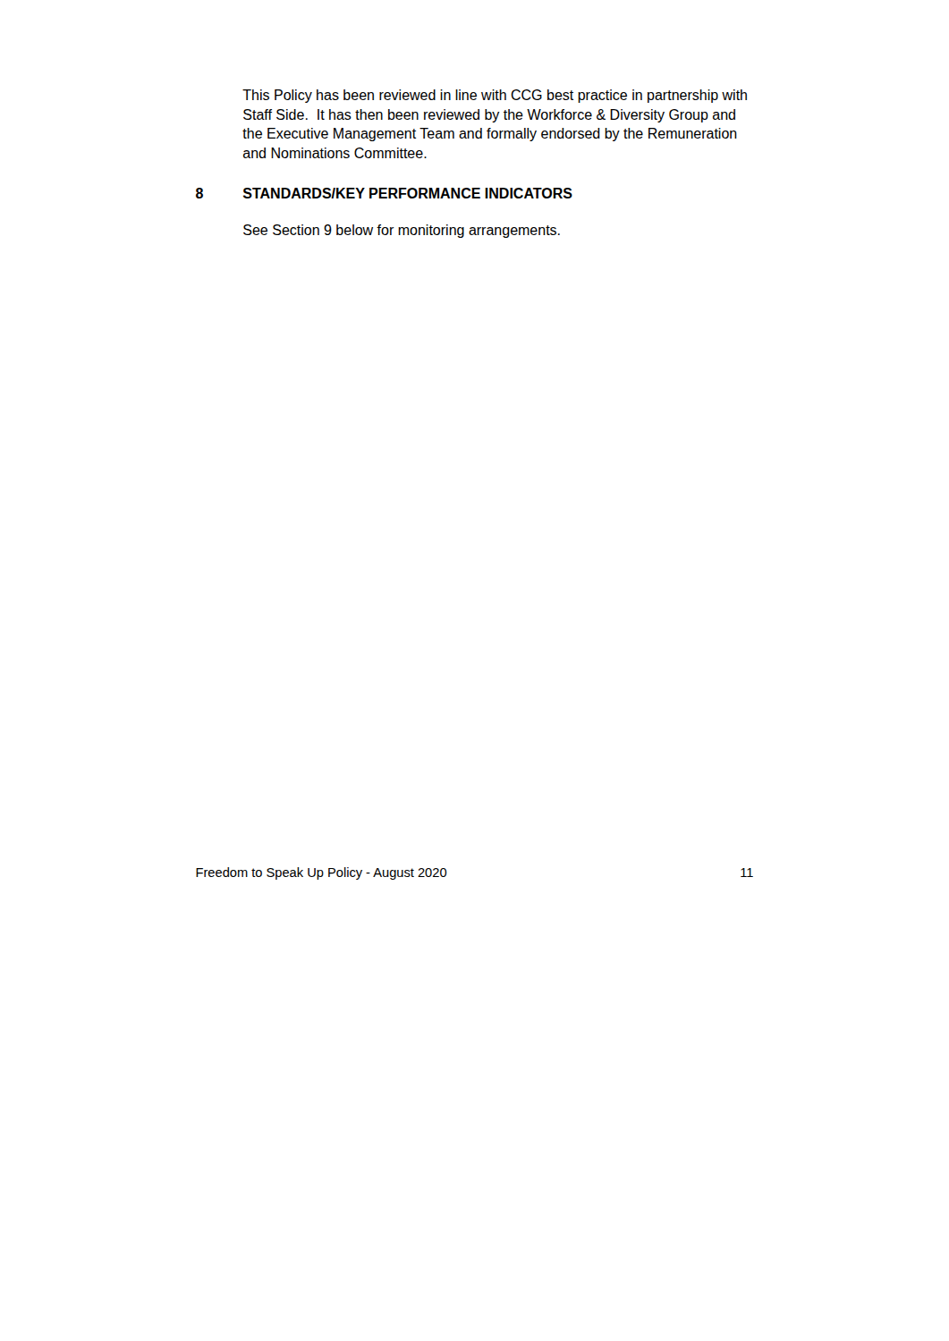This Policy has been reviewed in line with CCG best practice in partnership with Staff Side. It has then been reviewed by the Workforce & Diversity Group and the Executive Management Team and formally endorsed by the Remuneration and Nominations Committee.
8
Standards/Key Performance Indicators
See Section 9 below for monitoring arrangements.
Freedom to Speak Up Policy - August 2020
11